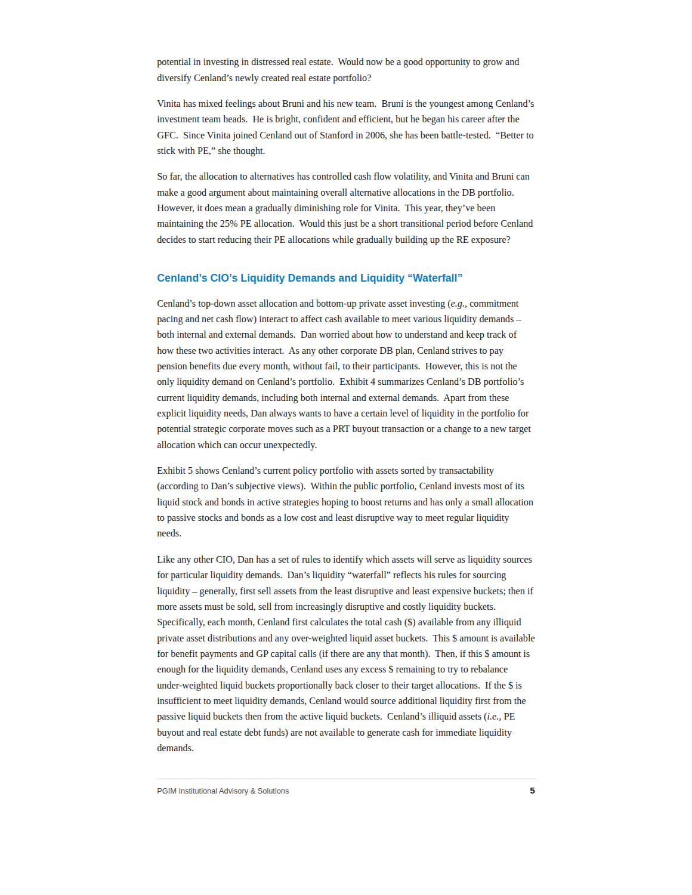potential in investing in distressed real estate. Would now be a good opportunity to grow and diversify Cenland’s newly created real estate portfolio?
Vinita has mixed feelings about Bruni and his new team. Bruni is the youngest among Cenland’s investment team heads. He is bright, confident and efficient, but he began his career after the GFC. Since Vinita joined Cenland out of Stanford in 2006, she has been battle-tested. “Better to stick with PE,” she thought.
So far, the allocation to alternatives has controlled cash flow volatility, and Vinita and Bruni can make a good argument about maintaining overall alternative allocations in the DB portfolio. However, it does mean a gradually diminishing role for Vinita. This year, they’ve been maintaining the 25% PE allocation. Would this just be a short transitional period before Cenland decides to start reducing their PE allocations while gradually building up the RE exposure?
Cenland’s CIO’s Liquidity Demands and Liquidity “Waterfall”
Cenland’s top-down asset allocation and bottom-up private asset investing (e.g., commitment pacing and net cash flow) interact to affect cash available to meet various liquidity demands – both internal and external demands. Dan worried about how to understand and keep track of how these two activities interact. As any other corporate DB plan, Cenland strives to pay pension benefits due every month, without fail, to their participants. However, this is not the only liquidity demand on Cenland’s portfolio. Exhibit 4 summarizes Cenland’s DB portfolio’s current liquidity demands, including both internal and external demands. Apart from these explicit liquidity needs, Dan always wants to have a certain level of liquidity in the portfolio for potential strategic corporate moves such as a PRT buyout transaction or a change to a new target allocation which can occur unexpectedly.
Exhibit 5 shows Cenland’s current policy portfolio with assets sorted by transactability (according to Dan’s subjective views). Within the public portfolio, Cenland invests most of its liquid stock and bonds in active strategies hoping to boost returns and has only a small allocation to passive stocks and bonds as a low cost and least disruptive way to meet regular liquidity needs.
Like any other CIO, Dan has a set of rules to identify which assets will serve as liquidity sources for particular liquidity demands. Dan’s liquidity “waterfall” reflects his rules for sourcing liquidity – generally, first sell assets from the least disruptive and least expensive buckets; then if more assets must be sold, sell from increasingly disruptive and costly liquidity buckets. Specifically, each month, Cenland first calculates the total cash ($) available from any illiquid private asset distributions and any over-weighted liquid asset buckets. This $ amount is available for benefit payments and GP capital calls (if there are any that month). Then, if this $ amount is enough for the liquidity demands, Cenland uses any excess $ remaining to try to rebalance under-weighted liquid buckets proportionally back closer to their target allocations. If the $ is insufficient to meet liquidity demands, Cenland would source additional liquidity first from the passive liquid buckets then from the active liquid buckets. Cenland’s illiquid assets (i.e., PE buyout and real estate debt funds) are not available to generate cash for immediate liquidity demands.
PGIM Institutional Advisory & Solutions 5